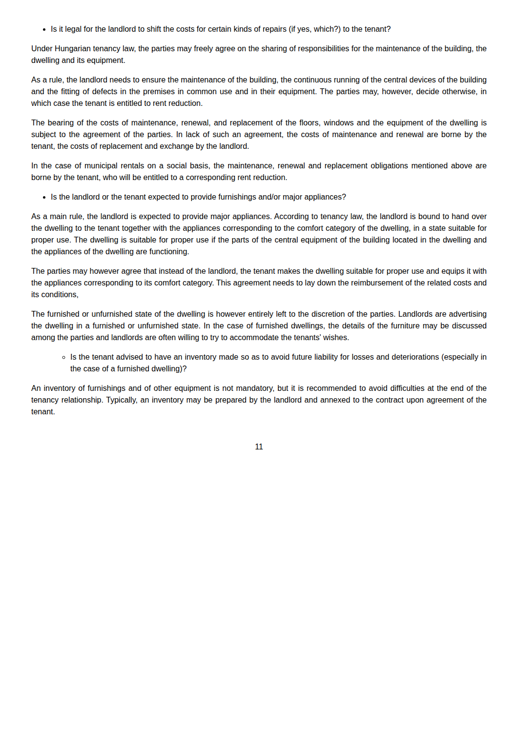Is it legal for the landlord to shift the costs for certain kinds of repairs (if yes, which?) to the tenant?
Under Hungarian tenancy law, the parties may freely agree on the sharing of responsibilities for the maintenance of the building, the dwelling and its equipment.
As a rule, the landlord needs to ensure the maintenance of the building, the continuous running of the central devices of the building and the fitting of defects in the premises in common use and in their equipment. The parties may, however, decide otherwise, in which case the tenant is entitled to rent reduction.
The bearing of the costs of maintenance, renewal, and replacement of the floors, windows and the equipment of the dwelling is subject to the agreement of the parties. In lack of such an agreement, the costs of maintenance and renewal are borne by the tenant, the costs of replacement and exchange by the landlord.
In the case of municipal rentals on a social basis, the maintenance, renewal and replacement obligations mentioned above are borne by the tenant, who will be entitled to a corresponding rent reduction.
Is the landlord or the tenant expected to provide furnishings and/or major appliances?
As a main rule, the landlord is expected to provide major appliances. According to tenancy law, the landlord is bound to hand over the dwelling to the tenant together with the appliances corresponding to the comfort category of the dwelling, in a state suitable for proper use. The dwelling is suitable for proper use if the parts of the central equipment of the building located in the dwelling and the appliances of the dwelling are functioning.
The parties may however agree that instead of the landlord, the tenant makes the dwelling suitable for proper use and equips it with the appliances corresponding to its comfort category. This agreement needs to lay down the reimbursement of the related costs and its conditions,
The furnished or unfurnished state of the dwelling is however entirely left to the discretion of the parties. Landlords are advertising the dwelling in a furnished or unfurnished state. In the case of furnished dwellings, the details of the furniture may be discussed among the parties and landlords are often willing to try to accommodate the tenants' wishes.
Is the tenant advised to have an inventory made so as to avoid future liability for losses and deteriorations (especially in the case of a furnished dwelling)?
An inventory of furnishings and of other equipment is not mandatory, but it is recommended to avoid difficulties at the end of the tenancy relationship. Typically, an inventory may be prepared by the landlord and annexed to the contract upon agreement of the tenant.
11